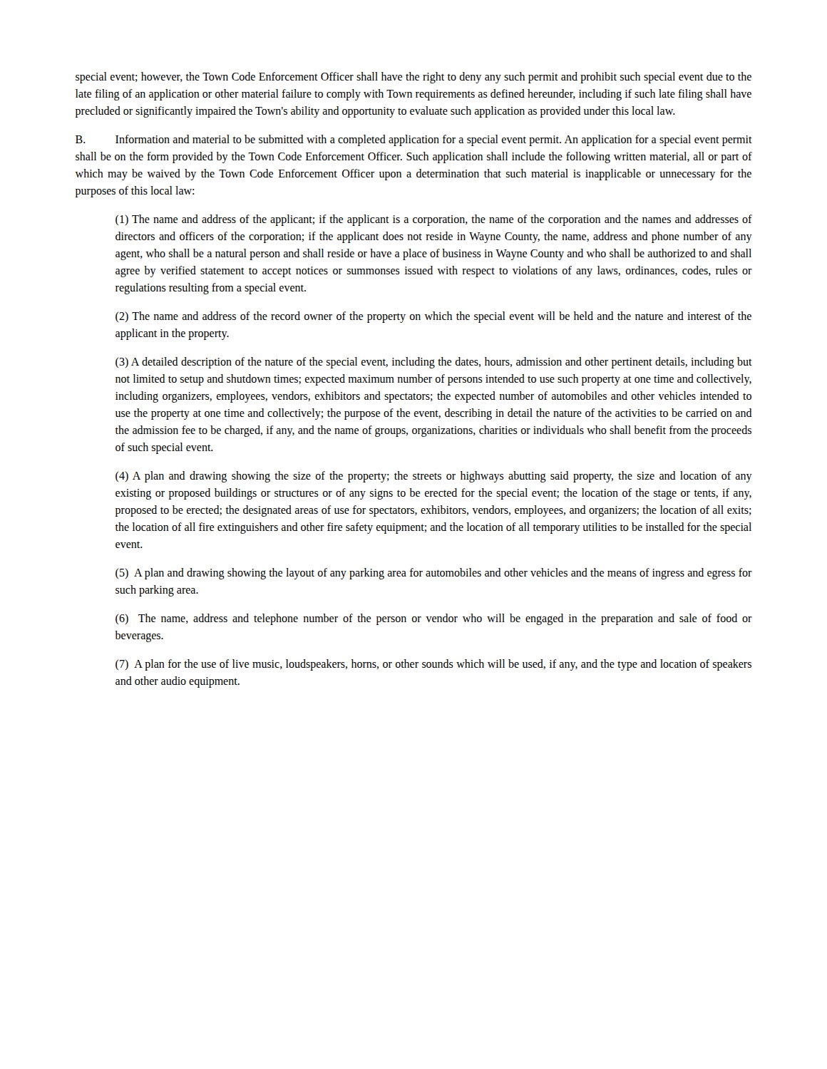special event; however, the Town Code Enforcement Officer shall have the right to deny any such permit and prohibit such special event due to the late filing of an application or other material failure to comply with Town requirements as defined hereunder, including if such late filing shall have precluded or significantly impaired the Town's ability and opportunity to evaluate such application as provided under this local law.
B. Information and material to be submitted with a completed application for a special event permit. An application for a special event permit shall be on the form provided by the Town Code Enforcement Officer. Such application shall include the following written material, all or part of which may be waived by the Town Code Enforcement Officer upon a determination that such material is inapplicable or unnecessary for the purposes of this local law:
(1) The name and address of the applicant; if the applicant is a corporation, the name of the corporation and the names and addresses of directors and officers of the corporation; if the applicant does not reside in Wayne County, the name, address and phone number of any agent, who shall be a natural person and shall reside or have a place of business in Wayne County and who shall be authorized to and shall agree by verified statement to accept notices or summonses issued with respect to violations of any laws, ordinances, codes, rules or regulations resulting from a special event.
(2) The name and address of the record owner of the property on which the special event will be held and the nature and interest of the applicant in the property.
(3) A detailed description of the nature of the special event, including the dates, hours, admission and other pertinent details, including but not limited to setup and shutdown times; expected maximum number of persons intended to use such property at one time and collectively, including organizers, employees, vendors, exhibitors and spectators; the expected number of automobiles and other vehicles intended to use the property at one time and collectively; the purpose of the event, describing in detail the nature of the activities to be carried on and the admission fee to be charged, if any, and the name of groups, organizations, charities or individuals who shall benefit from the proceeds of such special event.
(4) A plan and drawing showing the size of the property; the streets or highways abutting said property, the size and location of any existing or proposed buildings or structures or of any signs to be erected for the special event; the location of the stage or tents, if any, proposed to be erected; the designated areas of use for spectators, exhibitors, vendors, employees, and organizers; the location of all exits; the location of all fire extinguishers and other fire safety equipment; and the location of all temporary utilities to be installed for the special event.
(5) A plan and drawing showing the layout of any parking area for automobiles and other vehicles and the means of ingress and egress for such parking area.
(6) The name, address and telephone number of the person or vendor who will be engaged in the preparation and sale of food or beverages.
(7) A plan for the use of live music, loudspeakers, horns, or other sounds which will be used, if any, and the type and location of speakers and other audio equipment.